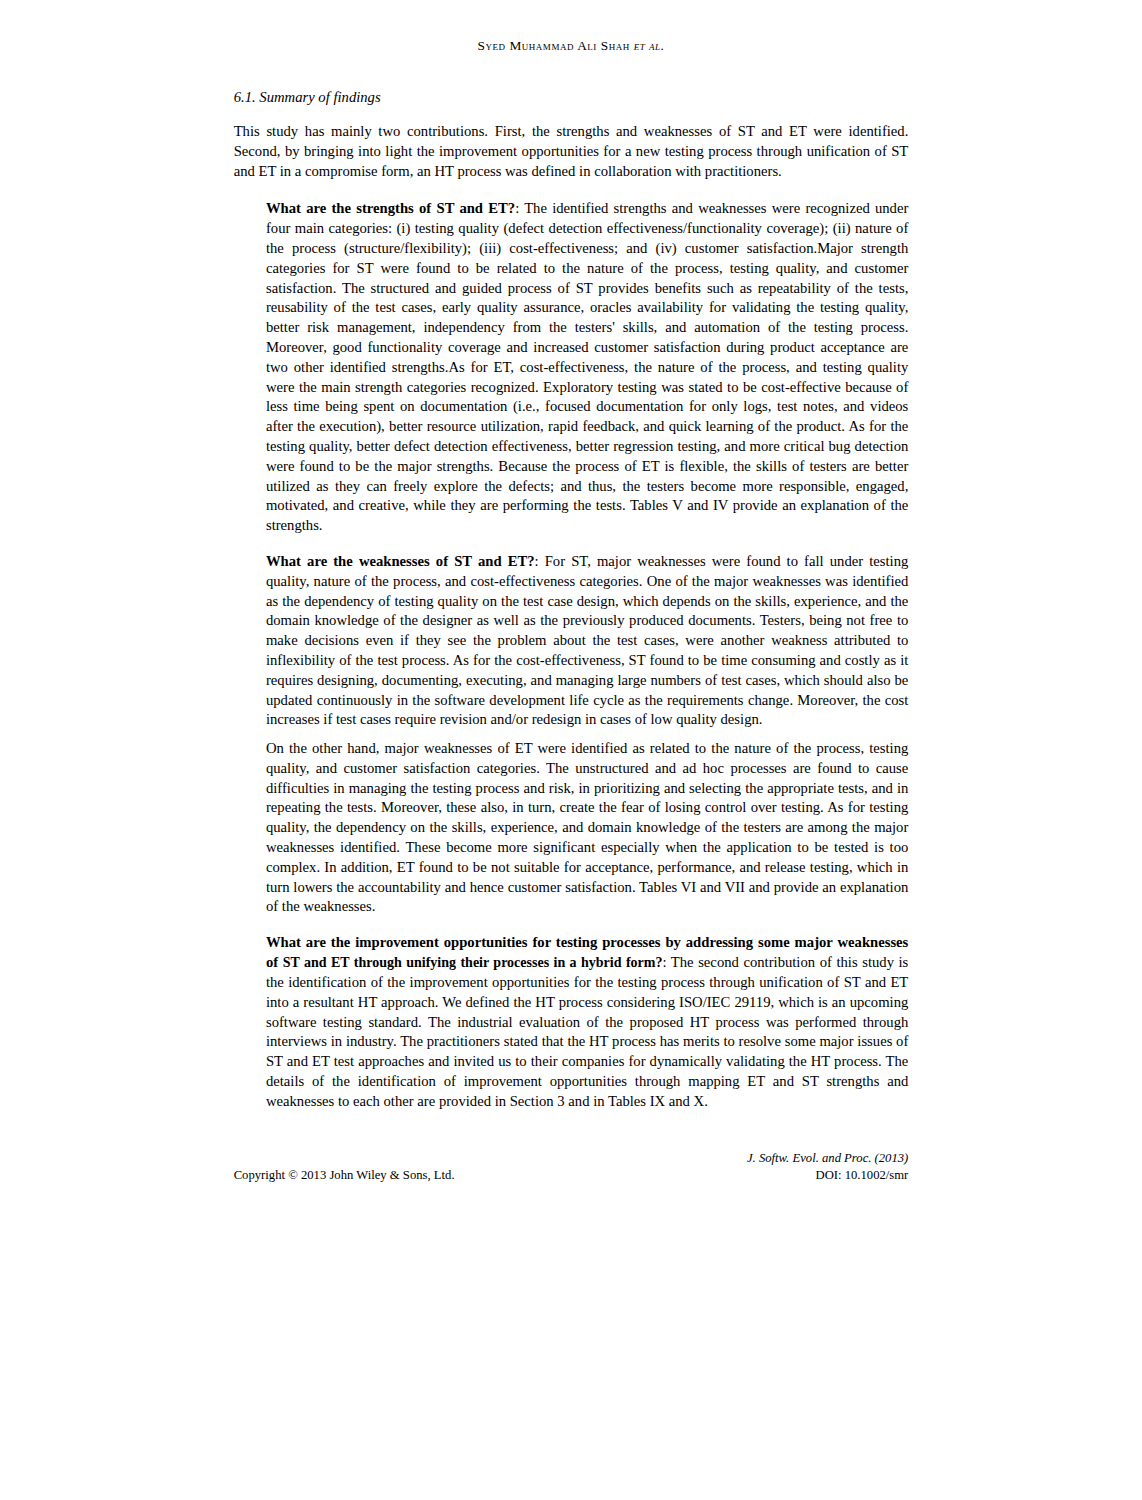Syed Muhammad Ali Shah et al.
6.1. Summary of findings
This study has mainly two contributions. First, the strengths and weaknesses of ST and ET were identified. Second, by bringing into light the improvement opportunities for a new testing process through unification of ST and ET in a compromise form, an HT process was defined in collaboration with practitioners.
What are the strengths of ST and ET?: The identified strengths and weaknesses were recognized under four main categories: (i) testing quality (defect detection effectiveness/functionality coverage); (ii) nature of the process (structure/flexibility); (iii) cost-effectiveness; and (iv) customer satisfaction.Major strength categories for ST were found to be related to the nature of the process, testing quality, and customer satisfaction. The structured and guided process of ST provides benefits such as repeatability of the tests, reusability of the test cases, early quality assurance, oracles availability for validating the testing quality, better risk management, independency from the testers' skills, and automation of the testing process. Moreover, good functionality coverage and increased customer satisfaction during product acceptance are two other identified strengths.As for ET, cost-effectiveness, the nature of the process, and testing quality were the main strength categories recognized. Exploratory testing was stated to be cost-effective because of less time being spent on documentation (i.e., focused documentation for only logs, test notes, and videos after the execution), better resource utilization, rapid feedback, and quick learning of the product. As for the testing quality, better defect detection effectiveness, better regression testing, and more critical bug detection were found to be the major strengths. Because the process of ET is flexible, the skills of testers are better utilized as they can freely explore the defects; and thus, the testers become more responsible, engaged, motivated, and creative, while they are performing the tests. Tables V and IV provide an explanation of the strengths.
What are the weaknesses of ST and ET?: For ST, major weaknesses were found to fall under testing quality, nature of the process, and cost-effectiveness categories. One of the major weaknesses was identified as the dependency of testing quality on the test case design, which depends on the skills, experience, and the domain knowledge of the designer as well as the previously produced documents. Testers, being not free to make decisions even if they see the problem about the test cases, were another weakness attributed to inflexibility of the test process. As for the cost-effectiveness, ST found to be time consuming and costly as it requires designing, documenting, executing, and managing large numbers of test cases, which should also be updated continuously in the software development life cycle as the requirements change. Moreover, the cost increases if test cases require revision and/or redesign in cases of low quality design.
On the other hand, major weaknesses of ET were identified as related to the nature of the process, testing quality, and customer satisfaction categories. The unstructured and ad hoc processes are found to cause difficulties in managing the testing process and risk, in prioritizing and selecting the appropriate tests, and in repeating the tests. Moreover, these also, in turn, create the fear of losing control over testing. As for testing quality, the dependency on the skills, experience, and domain knowledge of the testers are among the major weaknesses identified. These become more significant especially when the application to be tested is too complex. In addition, ET found to be not suitable for acceptance, performance, and release testing, which in turn lowers the accountability and hence customer satisfaction. Tables VI and VII and provide an explanation of the weaknesses.
What are the improvement opportunities for testing processes by addressing some major weaknesses of ST and ET through unifying their processes in a hybrid form?: The second contribution of this study is the identification of the improvement opportunities for the testing process through unification of ST and ET into a resultant HT approach. We defined the HT process considering ISO/IEC 29119, which is an upcoming software testing standard. The industrial evaluation of the proposed HT process was performed through interviews in industry. The practitioners stated that the HT process has merits to resolve some major issues of ST and ET test approaches and invited us to their companies for dynamically validating the HT process. The details of the identification of improvement opportunities through mapping ET and ST strengths and weaknesses to each other are provided in Section 3 and in Tables IX and X.
Copyright © 2013 John Wiley & Sons, Ltd.
J. Softw. Evol. and Proc. (2013)
DOI: 10.1002/smr